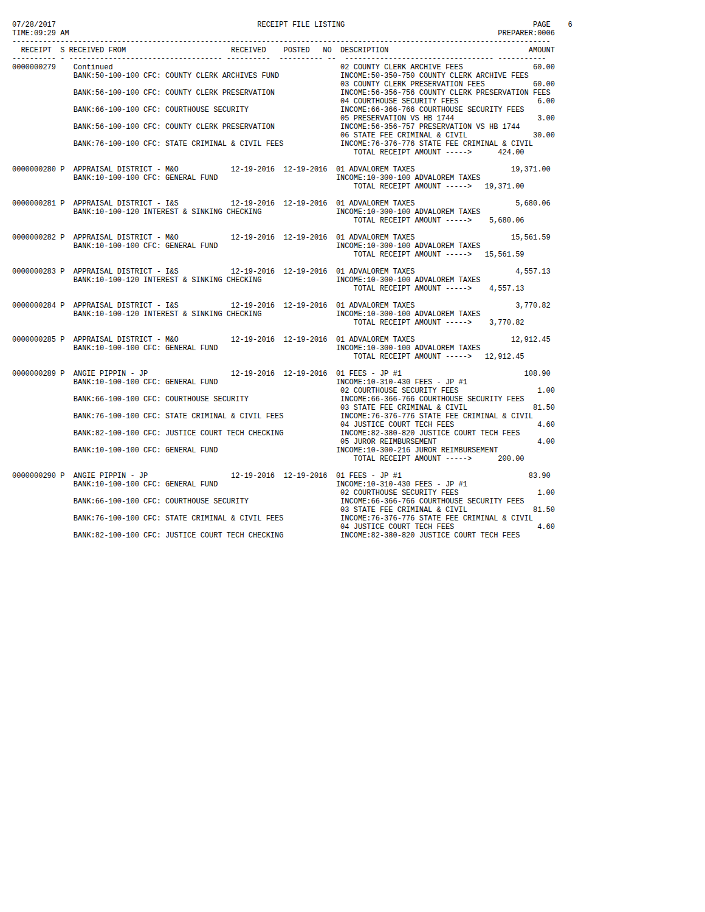07/28/2017 RECEIPT FILE LISTING PAGE 6 TIME:09:29 AM PREPARER:0006 --------------------------------------------------------------------------------------------------------------------------- RECEIPT S RECEIVED FROM RECEIVED POSTED NO DESCRIPTION AMOUNT ---------- - ----------------------------------- ---------- ---------- -- ---------------------------------- ----------- 0000000279 Continued 02 COUNTY CLERK ARCHIVE FEES 60.00 BANK:50-100-100 CFC: COUNTY CLERK ARCHIVES FUND INCOME:50-350-750 COUNTY CLERK ARCHIVE FEES 03 COUNTY CLERK PRESERVATION FEES 60.00 BANK:56-100-100 CFC: COUNTY CLERK PRESERVATION INCOME:56-356-756 COUNTY CLERK PRESERVATION FEES 04 COURTHOUSE SECURITY FEES 6.00 BANK:66-100-100 CFC: COURTHOUSE SECURITY INCOME:66-366-766 COURTHOUSE SECURITY FEES 05 PRESERVATION VS HB 1744 3.00 BANK:56-100-100 CFC: COUNTY CLERK PRESERVATION INCOME:56-356-757 PRESERVATION VS HB 1744 06 STATE FEE CRIMINAL & CIVIL 30.00 BANK:76-100-100 CFC: STATE CRIMINAL & CIVIL FEES INCOME:76-376-776 STATE FEE CRIMINAL & CIVIL TOTAL RECEIPT AMOUNT -----> 424.00 0000000280 P APPRAISAL DISTRICT - M&O 12-19-2016 12-19-2016 01 ADVALOREM TAXES 19,371.00 BANK:10-100-100 CFC: GENERAL FUND INCOME:10-300-100 ADVALOREM TAXES TOTAL RECEIPT AMOUNT -----> 19,371.00 0000000281 P APPRAISAL DISTRICT - I&S 12-19-2016 12-19-2016 01 ADVALOREM TAXES 5,680.06 BANK:10-100-120 INTEREST & SINKING CHECKING INCOME:10-300-100 ADVALOREM TAXES TOTAL RECEIPT AMOUNT -----> 5,680.06 0000000282 P APPRAISAL DISTRICT - M&O 12-19-2016 12-19-2016 01 ADVALOREM TAXES 15,561.59 BANK:10-100-100 CFC: GENERAL FUND INCOME:10-300-100 ADVALOREM TAXES TOTAL RECEIPT AMOUNT -----> 15,561.59 0000000283 P APPRAISAL DISTRICT - I&S 12-19-2016 12-19-2016 01 ADVALOREM TAXES 4,557.13 BANK:10-100-120 INTEREST & SINKING CHECKING INCOME:10-300-100 ADVALOREM TAXES TOTAL RECEIPT AMOUNT -----> 4,557.13 0000000284 P APPRAISAL DISTRICT - I&S 12-19-2016 12-19-2016 01 ADVALOREM TAXES 3,770.82 BANK:10-100-120 INTEREST & SINKING CHECKING INCOME:10-300-100 ADVALOREM TAXES TOTAL RECEIPT AMOUNT -----> 3,770.82 0000000285 P APPRAISAL DISTRICT - M&O 12-19-2016 12-19-2016 01 ADVALOREM TAXES 12,912.45 BANK:10-100-100 CFC: GENERAL FUND INCOME:10-300-100 ADVALOREM TAXES TOTAL RECEIPT AMOUNT -----> 12,912.45 0000000289 P ANGIE PIPPIN - JP 12-19-2016 12-19-2016 01 FEES - JP #1 108.90 BANK:10-100-100 CFC: GENERAL FUND INCOME:10-310-430 FEES - JP #1 02 COURTHOUSE SECURITY FEES 1.00 BANK:66-100-100 CFC: COURTHOUSE SECURITY INCOME:66-366-766 COURTHOUSE SECURITY FEES 03 STATE FEE CRIMINAL & CIVIL 81.50 BANK:76-100-100 CFC: STATE CRIMINAL & CIVIL FEES INCOME:76-376-776 STATE FEE CRIMINAL & CIVIL 04 JUSTICE COURT TECH FEES 4.60 BANK:82-100-100 CFC: JUSTICE COURT TECH CHECKING INCOME:82-380-820 JUSTICE COURT TECH FEES 05 JUROR REIMBURSEMENT 4.00 BANK:10-100-100 CFC: GENERAL FUND INCOME:10-300-216 JUROR REIMBURSEMENT TOTAL RECEIPT AMOUNT -----> 200.00 0000000290 P ANGIE PIPPIN - JP 12-19-2016 12-19-2016 01 FEES - JP #1 83.90 BANK:10-100-100 CFC: GENERAL FUND INCOME:10-310-430 FEES - JP #1 02 COURTHOUSE SECURITY FEES 1.00 BANK:66-100-100 CFC: COURTHOUSE SECURITY INCOME:66-366-766 COURTHOUSE SECURITY FEES 03 STATE FEE CRIMINAL & CIVIL 81.50 BANK:76-100-100 CFC: STATE CRIMINAL & CIVIL FEES INCOME:76-376-776 STATE FEE CRIMINAL & CIVIL 04 JUSTICE COURT TECH FEES 4.60 BANK:82-100-100 CFC: JUSTICE COURT TECH CHECKING INCOME:82-380-820 JUSTICE COURT TECH FEES